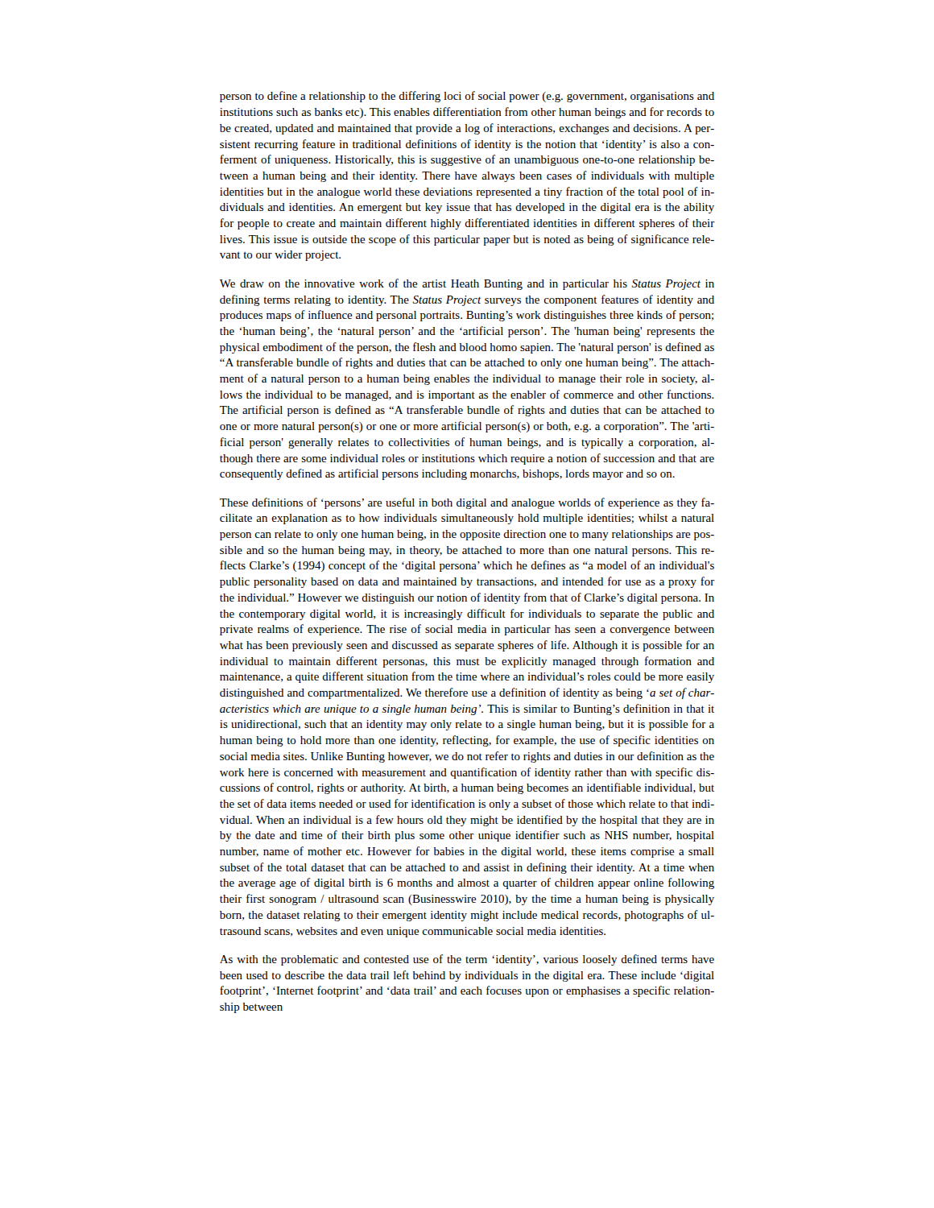person to define a relationship to the differing loci of social power (e.g. government, organisations and institutions such as banks etc). This enables differentiation from other human beings and for records to be created, updated and maintained that provide a log of interactions, exchanges and decisions. A persistent recurring feature in traditional definitions of identity is the notion that ‘identity’ is also a conferment of uniqueness. Historically, this is suggestive of an unambiguous one-to-one relationship between a human being and their identity. There have always been cases of individuals with multiple identities but in the analogue world these deviations represented a tiny fraction of the total pool of individuals and identities. An emergent but key issue that has developed in the digital era is the ability for people to create and maintain different highly differentiated identities in different spheres of their lives. This issue is outside the scope of this particular paper but is noted as being of significance relevant to our wider project.
We draw on the innovative work of the artist Heath Bunting and in particular his Status Project in defining terms relating to identity. The Status Project surveys the component features of identity and produces maps of influence and personal portraits. Bunting’s work distinguishes three kinds of person; the ‘human being’, the ‘natural person’ and the ‘artificial person’. The 'human being' represents the physical embodiment of the person, the flesh and blood homo sapien. The 'natural person' is defined as “A transferable bundle of rights and duties that can be attached to only one human being”. The attachment of a natural person to a human being enables the individual to manage their role in society, allows the individual to be managed, and is important as the enabler of commerce and other functions. The artificial person is defined as “A transferable bundle of rights and duties that can be attached to one or more natural person(s) or one or more artificial person(s) or both, e.g. a corporation”. The 'artificial person' generally relates to collectivities of human beings, and is typically a corporation, although there are some individual roles or institutions which require a notion of succession and that are consequently defined as artificial persons including monarchs, bishops, lords mayor and so on.
These definitions of ‘persons’ are useful in both digital and analogue worlds of experience as they facilitate an explanation as to how individuals simultaneously hold multiple identities; whilst a natural person can relate to only one human being, in the opposite direction one to many relationships are possible and so the human being may, in theory, be attached to more than one natural persons. This reflects Clarke’s (1994) concept of the ‘digital persona’ which he defines as “a model of an individual's public personality based on data and maintained by transactions, and intended for use as a proxy for the individual.” However we distinguish our notion of identity from that of Clarke’s digital persona. In the contemporary digital world, it is increasingly difficult for individuals to separate the public and private realms of experience. The rise of social media in particular has seen a convergence between what has been previously seen and discussed as separate spheres of life. Although it is possible for an individual to maintain different personas, this must be explicitly managed through formation and maintenance, a quite different situation from the time where an individual’s roles could be more easily distinguished and compartmentalized. We therefore use a definition of identity as being ‘a set of characteristics which are unique to a single human being’. This is similar to Bunting’s definition in that it is unidirectional, such that an identity may only relate to a single human being, but it is possible for a human being to hold more than one identity, reflecting, for example, the use of specific identities on social media sites. Unlike Bunting however, we do not refer to rights and duties in our definition as the work here is concerned with measurement and quantification of identity rather than with specific discussions of control, rights or authority. At birth, a human being becomes an identifiable individual, but the set of data items needed or used for identification is only a subset of those which relate to that individual. When an individual is a few hours old they might be identified by the hospital that they are in by the date and time of their birth plus some other unique identifier such as NHS number, hospital number, name of mother etc. However for babies in the digital world, these items comprise a small subset of the total dataset that can be attached to and assist in defining their identity. At a time when the average age of digital birth is 6 months and almost a quarter of children appear online following their first sonogram / ultrasound scan (Businesswire 2010), by the time a human being is physically born, the dataset relating to their emergent identity might include medical records, photographs of ultrasound scans, websites and even unique communicable social media identities.
As with the problematic and contested use of the term ‘identity’, various loosely defined terms have been used to describe the data trail left behind by individuals in the digital era. These include ‘digital footprint’, ‘Internet footprint’ and ‘data trail’ and each focuses upon or emphasises a specific relationship between